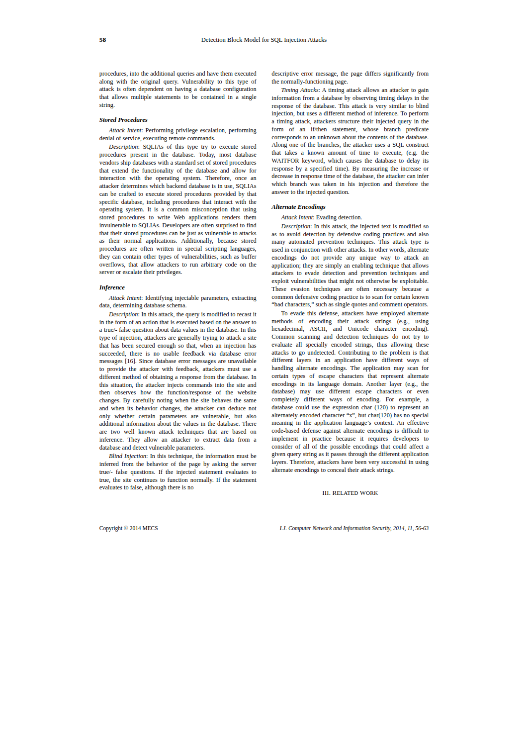58
Detection Block Model for SQL Injection Attacks
procedures, into the additional queries and have them executed along with the original query. Vulnerability to this type of attack is often dependent on having a database configuration that allows multiple statements to be contained in a single string.
Stored Procedures
Attack Intent: Performing privilege escalation, performing denial of service, executing remote commands.
Description: SQLIAs of this type try to execute stored procedures present in the database. Today, most database vendors ship databases with a standard set of stored procedures that extend the functionality of the database and allow for interaction with the operating system. Therefore, once an attacker determines which backend database is in use, SQLIAs can be crafted to execute stored procedures provided by that specific database, including procedures that interact with the operating system. It is a common misconception that using stored procedures to write Web applications renders them invulnerable to SQLIAs. Developers are often surprised to find that their stored procedures can be just as vulnerable to attacks as their normal applications. Additionally, because stored procedures are often written in special scripting languages, they can contain other types of vulnerabilities, such as buffer overflows, that allow attackers to run arbitrary code on the server or escalate their privileges.
Inference
Attack Intent: Identifying injectable parameters, extracting data, determining database schema.
Description: In this attack, the query is modified to recast it in the form of an action that is executed based on the answer to a true/- false question about data values in the database. In this type of injection, attackers are generally trying to attack a site that has been secured enough so that, when an injection has succeeded, there is no usable feedback via database error messages [16]. Since database error messages are unavailable to provide the attacker with feedback, attackers must use a different method of obtaining a response from the database. In this situation, the attacker injects commands into the site and then observes how the function/response of the website changes. By carefully noting when the site behaves the same and when its behavior changes, the attacker can deduce not only whether certain parameters are vulnerable, but also additional information about the values in the database. There are two well known attack techniques that are based on inference. They allow an attacker to extract data from a database and detect vulnerable parameters.
Blind Injection: In this technique, the information must be inferred from the behavior of the page by asking the server true/- false questions. If the injected statement evaluates to true, the site continues to function normally. If the statement evaluates to false, although there is no
descriptive error message, the page differs significantly from the normally-functioning page.
Timing Attacks: A timing attack allows an attacker to gain information from a database by observing timing delays in the response of the database. This attack is very similar to blind injection, but uses a different method of inference. To perform a timing attack, attackers structure their injected query in the form of an if/then statement, whose branch predicate corresponds to an unknown about the contents of the database. Along one of the branches, the attacker uses a SQL construct that takes a known amount of time to execute, (e.g. the WAITFOR keyword, which causes the database to delay its response by a specified time). By measuring the increase or decrease in response time of the database, the attacker can infer which branch was taken in his injection and therefore the answer to the injected question.
Alternate Encodings
Attack Intent: Evading detection.
Description: In this attack, the injected text is modified so as to avoid detection by defensive coding practices and also many automated prevention techniques. This attack type is used in conjunction with other attacks. In other words, alternate encodings do not provide any unique way to attack an application; they are simply an enabling technique that allows attackers to evade detection and prevention techniques and exploit vulnerabilities that might not otherwise be exploitable. These evasion techniques are often necessary because a common defensive coding practice is to scan for certain known “bad characters,” such as single quotes and comment operators.
To evade this defense, attackers have employed alternate methods of encoding their attack strings (e.g., using hexadecimal, ASCII, and Unicode character encoding). Common scanning and detection techniques do not try to evaluate all specially encoded strings, thus allowing these attacks to go undetected. Contributing to the problem is that different layers in an application have different ways of handling alternate encodings. The application may scan for certain types of escape characters that represent alternate encodings in its language domain. Another layer (e.g., the database) may use different escape characters or even completely different ways of encoding. For example, a database could use the expression char (120) to represent an alternately-encoded character “x”, but char(120) has no special meaning in the application language’s context. An effective code-based defense against alternate encodings is difficult to implement in practice because it requires developers to consider of all of the possible encodings that could affect a given query string as it passes through the different application layers. Therefore, attackers have been very successful in using alternate encodings to conceal their attack strings.
III. RELATED WORK
Copyright © 2014 MECS
I.J. Computer Network and Information Security, 2014, 11, 56-63